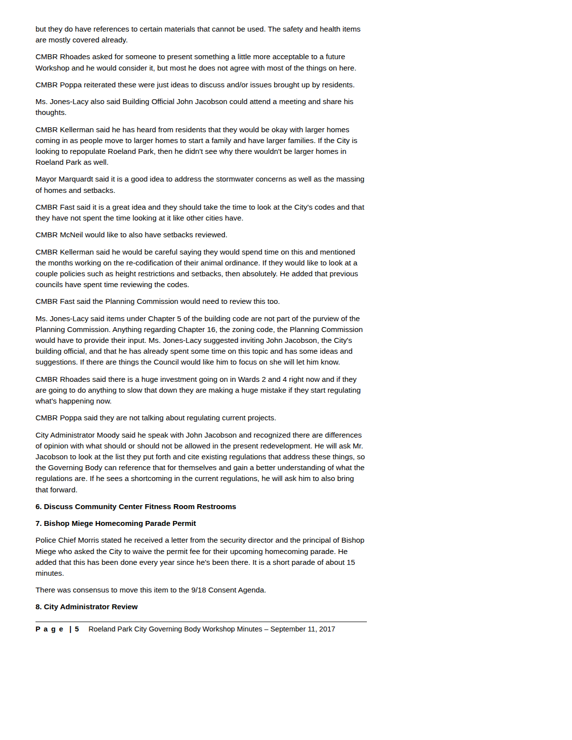but they do have references to certain materials that cannot be used. The safety and health items are mostly covered already.
CMBR Rhoades asked for someone to present something a little more acceptable to a future Workshop and he would consider it, but most he does not agree with most of the things on here.
CMBR Poppa reiterated these were just ideas to discuss and/or issues brought up by residents.
Ms. Jones-Lacy also said Building Official John Jacobson could attend a meeting and share his thoughts.
CMBR Kellerman said he has heard from residents that they would be okay with larger homes coming in as people move to larger homes to start a family and have larger families. If the City is looking to repopulate Roeland Park, then he didn't see why there wouldn't be larger homes in Roeland Park as well.
Mayor Marquardt said it is a good idea to address the stormwater concerns as well as the massing of homes and setbacks.
CMBR Fast said it is a great idea and they should take the time to look at the City's codes and that they have not spent the time looking at it like other cities have.
CMBR McNeil would like to also have setbacks reviewed.
CMBR Kellerman said he would be careful saying they would spend time on this and mentioned the months working on the re-codification of their animal ordinance. If they would like to look at a couple policies such as height restrictions and setbacks, then absolutely. He added that previous councils have spent time reviewing the codes.
CMBR Fast said the Planning Commission would need to review this too.
Ms. Jones-Lacy said items under Chapter 5 of the building code are not part of the purview of the Planning Commission. Anything regarding Chapter 16, the zoning code, the Planning Commission would have to provide their input. Ms. Jones-Lacy suggested inviting John Jacobson, the City's building official, and that he has already spent some time on this topic and has some ideas and suggestions. If there are things the Council would like him to focus on she will let him know.
CMBR Rhoades said there is a huge investment going on in Wards 2 and 4 right now and if they are going to do anything to slow that down they are making a huge mistake if they start regulating what's happening now.
CMBR Poppa said they are not talking about regulating current projects.
City Administrator Moody said he speak with John Jacobson and recognized there are differences of opinion with what should or should not be allowed in the present redevelopment. He will ask Mr. Jacobson to look at the list they put forth and cite existing regulations that address these things, so the Governing Body can reference that for themselves and gain a better understanding of what the regulations are. If he sees a shortcoming in the current regulations, he will ask him to also bring that forward.
6. Discuss Community Center Fitness Room Restrooms
7. Bishop Miege Homecoming Parade Permit
Police Chief Morris stated he received a letter from the security director and the principal of Bishop Miege who asked the City to waive the permit fee for their upcoming homecoming parade. He added that this has been done every year since he's been there. It is a short parade of about 15 minutes.
There was consensus to move this item to the 9/18 Consent Agenda.
8. City Administrator Review
P a g e | 5 Roeland Park City Governing Body Workshop Minutes – September 11, 2017